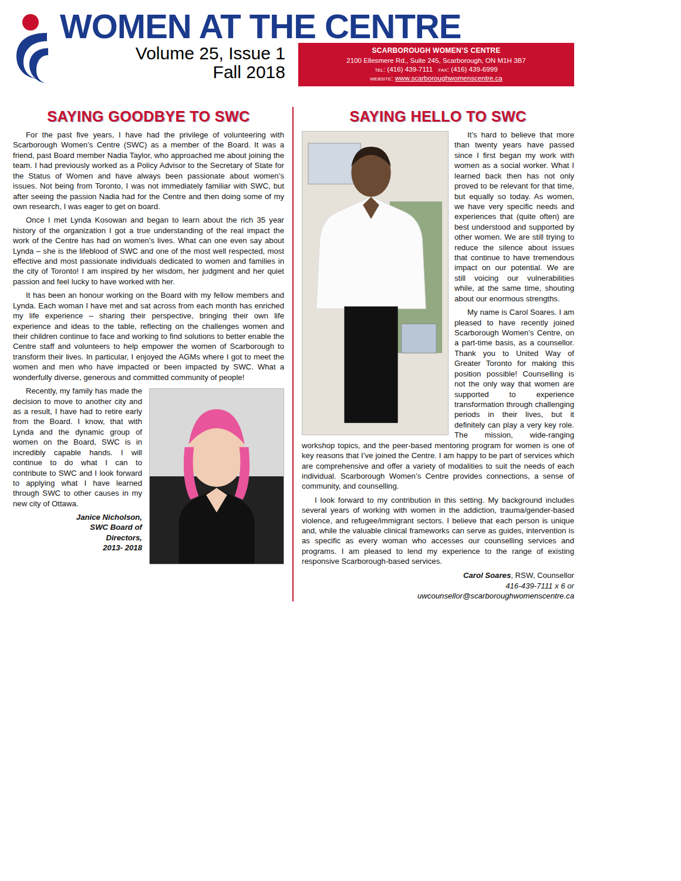WOMEN AT THE CENTRE
Volume 25, Issue 1
Fall 2018
SCARBOROUGH WOMEN’S CENTRE
2100 Ellesmere Rd., Suite 245, Scarborough, ON M1H 3B7
tel: (416) 439-7111 fax: (416) 439-6999
website: www.scarboroughwomenscentre.ca
SAYING GOODBYE TO SWC
For the past five years, I have had the privilege of volunteering with Scarborough Women’s Centre (SWC) as a member of the Board. It was a friend, past Board member Nadia Taylor, who approached me about joining the team. I had previously worked as a Policy Advisor to the Secretary of State for the Status of Women and have always been passionate about women’s issues. Not being from Toronto, I was not immediately familiar with SWC, but after seeing the passion Nadia had for the Centre and then doing some of my own research, I was eager to get on board.
Once I met Lynda Kosowan and began to learn about the rich 35 year history of the organization I got a true understanding of the real impact the work of the Centre has had on women’s lives. What can one even say about Lynda – she is the lifeblood of SWC and one of the most well respected, most effective and most passionate individuals dedicated to women and families in the city of Toronto! I am inspired by her wisdom, her judgment and her quiet passion and feel lucky to have worked with her.
It has been an honour working on the Board with my fellow members and Lynda. Each woman I have met and sat across from each month has enriched my life experience – sharing their perspective, bringing their own life experience and ideas to the table, reflecting on the challenges women and their children continue to face and working to find solutions to better enable the Centre staff and volunteers to help empower the women of Scarborough to transform their lives. In particular, I enjoyed the AGMs where I got to meet the women and men who have impacted or been impacted by SWC. What a wonderfully diverse, generous and committed community of people!
Recently, my family has made the decision to move to another city and as a result, I have had to retire early from the Board. I know, that with Lynda and the dynamic group of women on the Board, SWC is in incredibly capable hands. I will continue to do what I can to contribute to SWC and I look forward to applying what I have learned through SWC to other causes in my new city of Ottawa.
Janice Nicholson,
SWC Board of
Directors,
2013- 2018
SAYING HELLO TO SWC
It’s hard to believe that more than twenty years have passed since I first began my work with women as a social worker. What I learned back then has not only proved to be relevant for that time, but equally so today. As women, we have very specific needs and experiences that (quite often) are best understood and supported by other women. We are still trying to reduce the silence about issues that continue to have tremendous impact on our potential. We are still voicing our vulnerabilities while, at the same time, shouting about our enormous strengths.
My name is Carol Soares. I am pleased to have recently joined Scarborough Women’s Centre, on a part-time basis, as a counsellor. Thank you to United Way of Greater Toronto for making this position possible! Counselling is not the only way that women are supported to experience transformation through challenging periods in their lives, but it definitely can play a very key role. The mission, wide-ranging workshop topics, and the peer-based mentoring program for women is one of key reasons that I’ve joined the Centre. I am happy to be part of services which are comprehensive and offer a variety of modalities to suit the needs of each individual. Scarborough Women’s Centre provides connections, a sense of community, and counselling.
I look forward to my contribution in this setting. My background includes several years of working with women in the addiction, trauma/gender-based violence, and refugee/immigrant sectors. I believe that each person is unique and, while the valuable clinical frameworks can serve as guides, intervention is as specific as every woman who accesses our counselling services and programs. I am pleased to lend my experience to the range of existing responsive Scarborough-based services.
Carol Soares, RSW, Counsellor
416-439-7111 x 6 or
uwcounsellor@scarboroughwomenscentre.ca